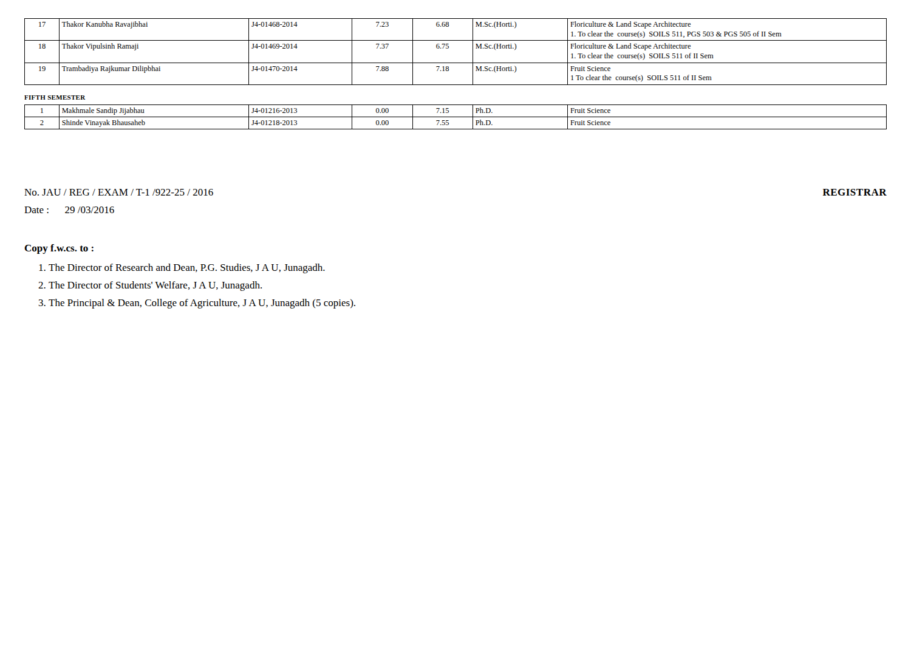| 17 | Thakor Kanubha Ravajibhai | J4-01468-2014 | 7.23 | 6.68 | M.Sc.(Horti.) | Floriculture & Land Scape Architecture 1. To clear the course(s) SOILS 511, PGS 503 & PGS 505 of II Sem |
| 18 | Thakor Vipulsinh Ramaji | J4-01469-2014 | 7.37 | 6.75 | M.Sc.(Horti.) | Floriculture & Land Scape Architecture 1. To clear the course(s) SOILS 511 of II Sem |
| 19 | Trambadiya Rajkumar Dilipbhai | J4-01470-2014 | 7.88 | 7.18 | M.Sc.(Horti.) | Fruit Science 1 To clear the course(s) SOILS 511 of II Sem |
FIFTH SEMESTER
| 1 | Makhmale Sandip Jijabhau | J4-01216-2013 | 0.00 | 7.15 | Ph.D. | Fruit Science |
| 2 | Shinde Vinayak Bhausaheb | J4-01218-2013 | 0.00 | 7.55 | Ph.D. | Fruit Science |
REGISTRAR
No. JAU / REG / EXAM / T-1 /922-25 / 2016
Date : 29 /03/2016
Copy f.w.cs. to :
The Director of Research and Dean, P.G. Studies, J A U, Junagadh.
The Director of Students' Welfare, J A U, Junagadh.
The Principal & Dean, College of Agriculture, J A U, Junagadh (5 copies).